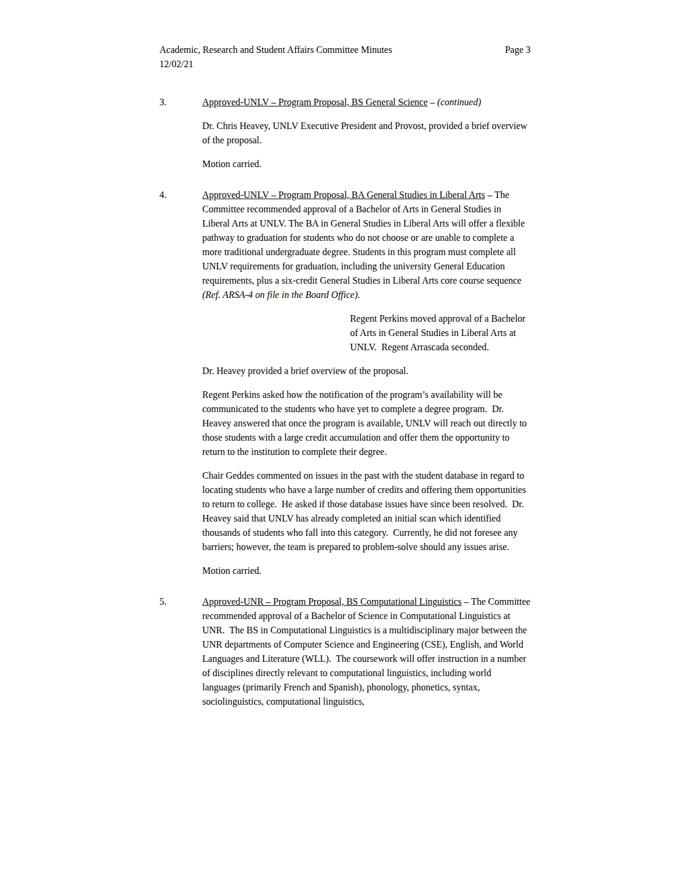Academic, Research and Student Affairs Committee Minutes
12/02/21
Page 3
3.
Approved-UNLV – Program Proposal, BS General Science – (continued)
Dr. Chris Heavey, UNLV Executive President and Provost, provided a brief overview of the proposal.
Motion carried.
4.
Approved-UNLV – Program Proposal, BA General Studies in Liberal Arts – The Committee recommended approval of a Bachelor of Arts in General Studies in Liberal Arts at UNLV. The BA in General Studies in Liberal Arts will offer a flexible pathway to graduation for students who do not choose or are unable to complete a more traditional undergraduate degree. Students in this program must complete all UNLV requirements for graduation, including the university General Education requirements, plus a six-credit General Studies in Liberal Arts core course sequence (Ref. ARSA-4 on file in the Board Office).
Regent Perkins moved approval of a Bachelor of Arts in General Studies in Liberal Arts at UNLV. Regent Arrascada seconded.
Dr. Heavey provided a brief overview of the proposal.
Regent Perkins asked how the notification of the program’s availability will be communicated to the students who have yet to complete a degree program. Dr. Heavey answered that once the program is available, UNLV will reach out directly to those students with a large credit accumulation and offer them the opportunity to return to the institution to complete their degree.
Chair Geddes commented on issues in the past with the student database in regard to locating students who have a large number of credits and offering them opportunities to return to college. He asked if those database issues have since been resolved. Dr. Heavey said that UNLV has already completed an initial scan which identified thousands of students who fall into this category. Currently, he did not foresee any barriers; however, the team is prepared to problem-solve should any issues arise.
Motion carried.
5.
Approved-UNR – Program Proposal, BS Computational Linguistics – The Committee recommended approval of a Bachelor of Science in Computational Linguistics at UNR. The BS in Computational Linguistics is a multidisciplinary major between the UNR departments of Computer Science and Engineering (CSE), English, and World Languages and Literature (WLL). The coursework will offer instruction in a number of disciplines directly relevant to computational linguistics, including world languages (primarily French and Spanish), phonology, phonetics, syntax, sociolinguistics, computational linguistics,